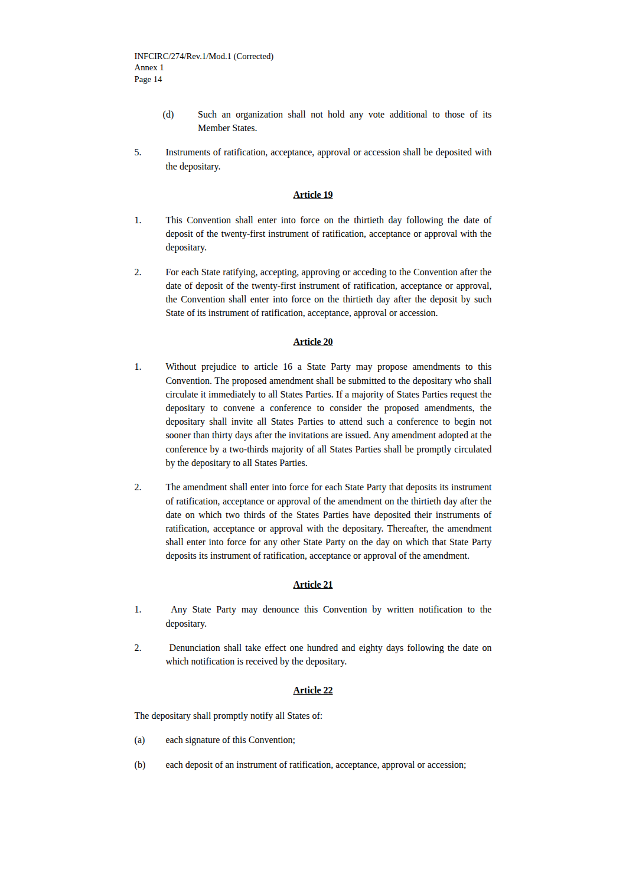INFCIRC/274/Rev.1/Mod.1 (Corrected)
Annex 1
Page 14
(d) Such an organization shall not hold any vote additional to those of its Member States.
5. Instruments of ratification, acceptance, approval or accession shall be deposited with the depositary.
Article 19
1. This Convention shall enter into force on the thirtieth day following the date of deposit of the twenty-first instrument of ratification, acceptance or approval with the depositary.
2. For each State ratifying, accepting, approving or acceding to the Convention after the date of deposit of the twenty-first instrument of ratification, acceptance or approval, the Convention shall enter into force on the thirtieth day after the deposit by such State of its instrument of ratification, acceptance, approval or accession.
Article 20
1. Without prejudice to article 16 a State Party may propose amendments to this Convention. The proposed amendment shall be submitted to the depositary who shall circulate it immediately to all States Parties. If a majority of States Parties request the depositary to convene a conference to consider the proposed amendments, the depositary shall invite all States Parties to attend such a conference to begin not sooner than thirty days after the invitations are issued. Any amendment adopted at the conference by a two-thirds majority of all States Parties shall be promptly circulated by the depositary to all States Parties.
2. The amendment shall enter into force for each State Party that deposits its instrument of ratification, acceptance or approval of the amendment on the thirtieth day after the date on which two thirds of the States Parties have deposited their instruments of ratification, acceptance or approval with the depositary. Thereafter, the amendment shall enter into force for any other State Party on the day on which that State Party deposits its instrument of ratification, acceptance or approval of the amendment.
Article 21
1. Any State Party may denounce this Convention by written notification to the depositary.
2. Denunciation shall take effect one hundred and eighty days following the date on which notification is received by the depositary.
Article 22
The depositary shall promptly notify all States of:
(a) each signature of this Convention;
(b) each deposit of an instrument of ratification, acceptance, approval or accession;